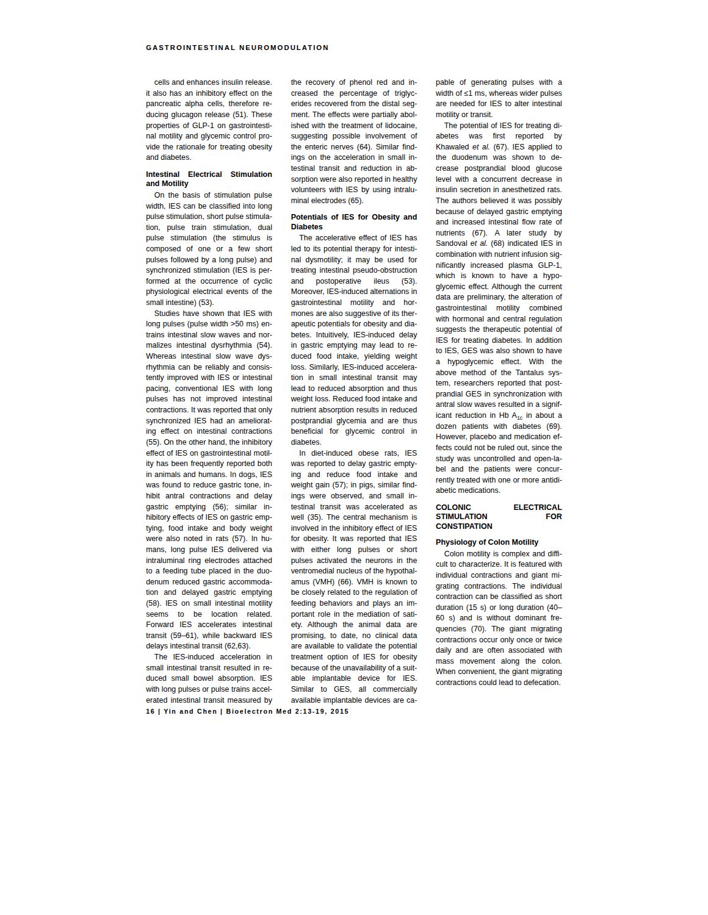Gastrointestinal Neuromodulation
cells and enhances insulin release. it also has an inhibitory effect on the pancreatic alpha cells, therefore reducing glucagon release (51). These properties of GLP-1 on gastrointestinal motility and glycemic control provide the rationale for treating obesity and diabetes.
Intestinal Electrical Stimulation and Motility
On the basis of stimulation pulse width, IES can be classified into long pulse stimulation, short pulse stimulation, pulse train stimulation, dual pulse stimulation (the stimulus is composed of one or a few short pulses followed by a long pulse) and synchronized stimulation (IES is performed at the occurrence of cyclic physiological electrical events of the small intestine) (53).
Studies have shown that IES with long pulses (pulse width >50 ms) entrains intestinal slow waves and normalizes intestinal dysrhythmia (54). Whereas intestinal slow wave dysrhythmia can be reliably and consistently improved with IES or intestinal pacing, conventional IES with long pulses has not improved intestinal contractions. It was reported that only synchronized IES had an ameliorating effect on intestinal contractions (55). On the other hand, the inhibitory effect of IES on gastrointestinal motility has been frequently reported both in animals and humans. In dogs, IES was found to reduce gastric tone, inhibit antral contractions and delay gastric emptying (56); similar inhibitory effects of IES on gastric emptying, food intake and body weight were also noted in rats (57). In humans, long pulse IES delivered via intraluminal ring electrodes attached to a feeding tube placed in the duodenum reduced gastric accommodation and delayed gastric emptying (58). IES on small intestinal motility seems to be location related. Forward IES accelerates intestinal transit (59–61), while backward IES delays intestinal transit (62,63).
The IES-induced acceleration in small intestinal transit resulted in reduced small bowel absorption. IES with long pulses or pulse trains accelerated intestinal transit measured by the recovery of phenol red and increased the percentage of triglycerides recovered from the distal segment. The effects were partially abolished with the treatment of lidocaine, suggesting possible involvement of the enteric nerves (64). Similar findings on the acceleration in small intestinal transit and reduction in absorption were also reported in healthy volunteers with IES by using intraluminal electrodes (65).
Potentials of IES for Obesity and Diabetes
The accelerative effect of IES has led to its potential therapy for intestinal dysmotility; it may be used for treating intestinal pseudo-obstruction and postoperative ileus (53). Moreover, IES-induced alternations in gastrointestinal motility and hormones are also suggestive of its therapeutic potentials for obesity and diabetes. Intuitively, IES-induced delay in gastric emptying may lead to reduced food intake, yielding weight loss. Similarly, IES-induced acceleration in small intestinal transit may lead to reduced absorption and thus weight loss. Reduced food intake and nutrient absorption results in reduced postprandial glycemia and are thus beneficial for glycemic control in diabetes.
In diet-induced obese rats, IES was reported to delay gastric emptying and reduce food intake and weight gain (57); in pigs, similar findings were observed, and small intestinal transit was accelerated as well (35). The central mechanism is involved in the inhibitory effect of IES for obesity. It was reported that IES with either long pulses or short pulses activated the neurons in the ventromedial nucleus of the hypothalamus (VMH) (66). VMH is known to be closely related to the regulation of feeding behaviors and plays an important role in the mediation of satiety. Although the animal data are promising, to date, no clinical data are available to validate the potential treatment option of IES for obesity because of the unavailability of a suitable implantable device for IES. Similar to GES, all commercially available implantable devices are capable of generating pulses with a width of ≤1 ms, whereas wider pulses are needed for IES to alter intestinal motility or transit.
The potential of IES for treating diabetes was first reported by Khawaled et al. (67). IES applied to the duodenum was shown to decrease postprandial blood glucose level with a concurrent decrease in insulin secretion in anesthetized rats. The authors believed it was possibly because of delayed gastric emptying and increased intestinal flow rate of nutrients (67). A later study by Sandoval et al. (68) indicated IES in combination with nutrient infusion significantly increased plasma GLP-1, which is known to have a hypoglycemic effect. Although the current data are preliminary, the alteration of gastrointestinal motility combined with hormonal and central regulation suggests the therapeutic potential of IES for treating diabetes. In addition to IES, GES was also shown to have a hypoglycemic effect. With the above method of the Tantalus system, researchers reported that postprandial GES in synchronization with antral slow waves resulted in a significant reduction in Hb A1c in about a dozen patients with diabetes (69). However, placebo and medication effects could not be ruled out, since the study was uncontrolled and open-label and the patients were concurrently treated with one or more antidiabetic medications.
Colonic Electrical Stimulation for Constipation
Physiology of Colon Motility
Colon motility is complex and difficult to characterize. It is featured with individual contractions and giant migrating contractions. The individual contraction can be classified as short duration (15 s) or long duration (40–60 s) and is without dominant frequencies (70). The giant migrating contractions occur only once or twice daily and are often associated with mass movement along the colon. When convenient, the giant migrating contractions could lead to defecation.
16 | Yin and Chen | Bioelectron Med 2:13-19, 2015